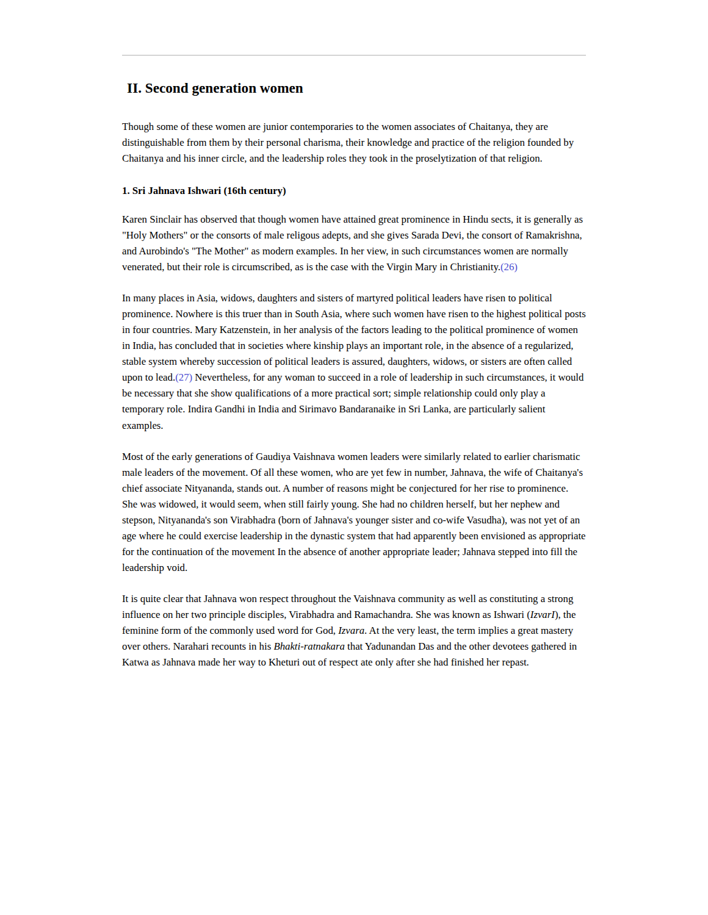II. Second generation women
Though some of these women are junior contemporaries to the women associates of Chaitanya, they are distinguishable from them by their personal charisma, their knowledge and practice of the religion founded by Chaitanya and his inner circle, and the leadership roles they took in the proselytization of that religion.
1. Sri Jahnava Ishwari (16th century)
Karen Sinclair has observed that though women have attained great prominence in Hindu sects, it is generally as "Holy Mothers" or the consorts of male religous adepts, and she gives Sarada Devi, the consort of Ramakrishna, and Aurobindo's "The Mother" as modern examples. In her view, in such circumstances women are normally venerated, but their role is circumscribed, as is the case with the Virgin Mary in Christianity.(26)
In many places in Asia, widows, daughters and sisters of martyred political leaders have risen to political prominence. Nowhere is this truer than in South Asia, where such women have risen to the highest political posts in four countries. Mary Katzenstein, in her analysis of the factors leading to the political prominence of women in India, has concluded that in societies where kinship plays an important role, in the absence of a regularized, stable system whereby succession of political leaders is assured, daughters, widows, or sisters are often called upon to lead.(27) Nevertheless, for any woman to succeed in a role of leadership in such circumstances, it would be necessary that she show qualifications of a more practical sort; simple relationship could only play a temporary role. Indira Gandhi in India and Sirimavo Bandaranaike in Sri Lanka, are particularly salient examples.
Most of the early generations of Gaudiya Vaishnava women leaders were similarly related to earlier charismatic male leaders of the movement. Of all these women, who are yet few in number, Jahnava, the wife of Chaitanya's chief associate Nityananda, stands out. A number of reasons might be conjectured for her rise to prominence. She was widowed, it would seem, when still fairly young. She had no children herself, but her nephew and stepson, Nityananda's son Virabhadra (born of Jahnava's younger sister and co-wife Vasudha), was not yet of an age where he could exercise leadership in the dynastic system that had apparently been envisioned as appropriate for the continuation of the movement In the absence of another appropriate leader; Jahnava stepped into fill the leadership void.
It is quite clear that Jahnava won respect throughout the Vaishnava community as well as constituting a strong influence on her two principle disciples, Virabhadra and Ramachandra. She was known as Ishwari (IzvarI), the feminine form of the commonly used word for God, Izvara. At the very least, the term implies a great mastery over others. Narahari recounts in his Bhakti-ratnakara that Yadunandan Das and the other devotees gathered in Katwa as Jahnava made her way to Kheturi out of respect ate only after she had finished her repast.